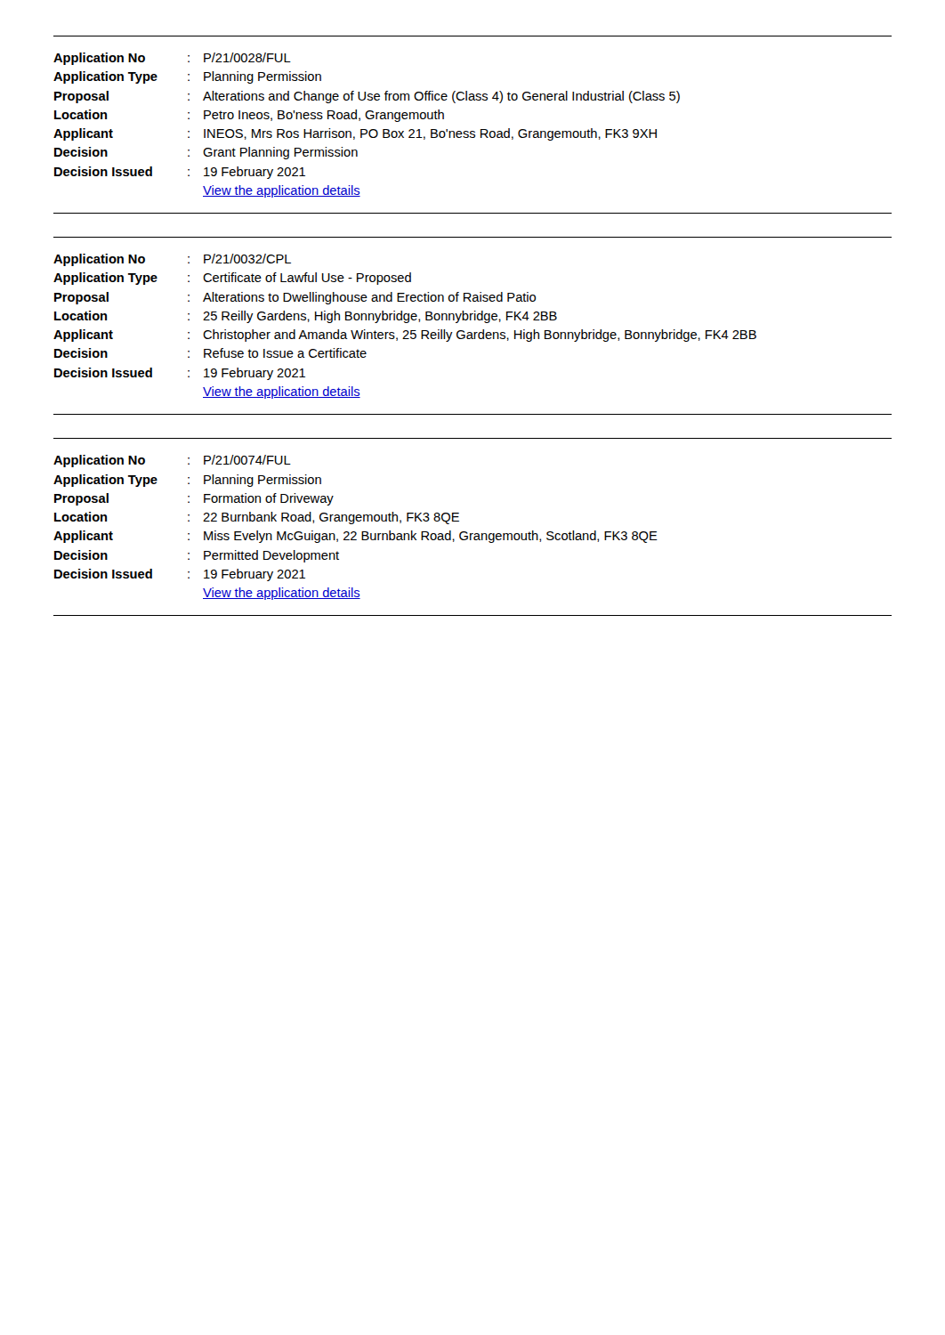| Application No | : | P/21/0028/FUL |
| Application Type | : | Planning Permission |
| Proposal | : | Alterations and Change of Use from Office (Class 4) to General Industrial (Class 5) |
| Location | : | Petro Ineos, Bo'ness Road, Grangemouth |
| Applicant | : | INEOS, Mrs Ros Harrison, PO Box 21, Bo'ness Road, Grangemouth, FK3 9XH |
| Decision | : | Grant Planning Permission |
| Decision Issued | : | 19 February 2021 View the application details |
| Application No | : | P/21/0032/CPL |
| Application Type | : | Certificate of Lawful Use - Proposed |
| Proposal | : | Alterations to Dwellinghouse and Erection of Raised Patio |
| Location | : | 25 Reilly Gardens, High Bonnybridge, Bonnybridge, FK4 2BB |
| Applicant | : | Christopher and Amanda Winters, 25 Reilly Gardens, High Bonnybridge, Bonnybridge, FK4 2BB |
| Decision | : | Refuse to Issue a Certificate |
| Decision Issued | : | 19 February 2021 View the application details |
| Application No | : | P/21/0074/FUL |
| Application Type | : | Planning Permission |
| Proposal | : | Formation of Driveway |
| Location | : | 22 Burnbank Road, Grangemouth, FK3 8QE |
| Applicant | : | Miss Evelyn McGuigan, 22 Burnbank Road, Grangemouth, Scotland, FK3 8QE |
| Decision | : | Permitted Development |
| Decision Issued | : | 19 February 2021 View the application details |